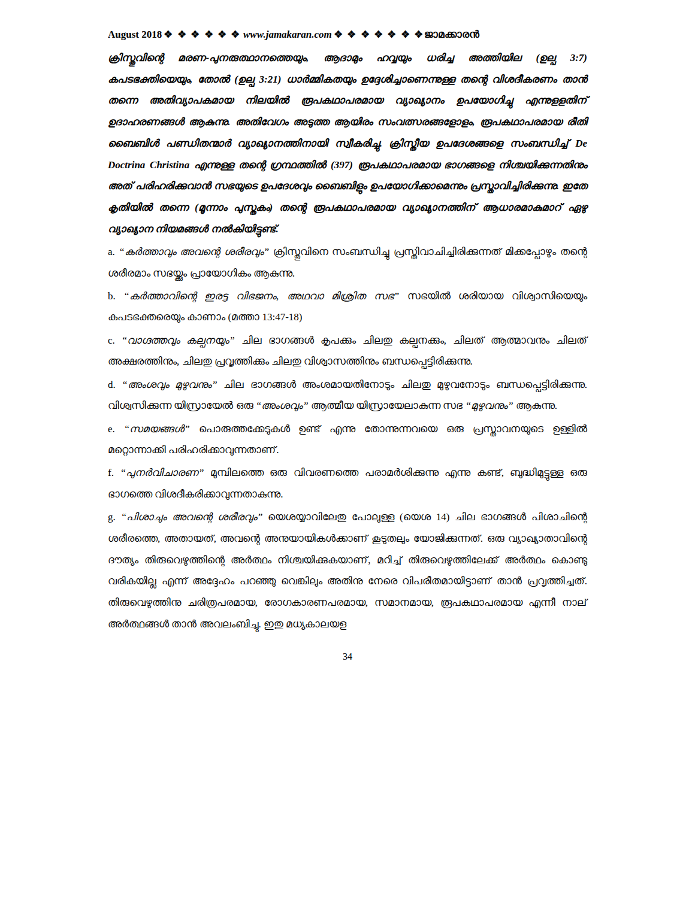August 2018 ❖ ❖ ❖ ❖ ❖ ❖ www.jamakaran.com ❖ ❖ ❖ ❖ ❖ ❖ ❖ജാമക്കാരൻ
ക്രിസ്തുവിന്റെ മരണ-പുനരുത്ഥാനത്തെയും, ആദാമും ഹവ്വയും ധരിച്ച അത്തിയില (ഉല്പ 3:7) കപടഭക്തിയെയും, തോൽ (ഉല്പ 3:21) ധാർമ്മികതയും ഉദ്ദേശിച്ചാണെന്നുള്ള തന്റെ വിശദീകരണം താൻ തന്നെ അതിവ്യാപകമായ നിലയിൽ രൂപകഥാപരമായ വ്യാഖ്യാനം ഉപയോഗിച്ചു എന്നുളളതിന് ഉദാഹരണങ്ങൾ ആകുന്നു. അതിവേഗം അടുത്ത ആയിരം സംവത്സരങ്ങളോളം, രൂപകഥാപരമായ രീതി ബൈബിൾ പണ്ഡിതന്മാർ വ്യാഖ്യാനത്തിനായി സ്വീകരിച്ചു. ക്രിസ്തീയ ഉപദേശങ്ങളെ സംബന്ധിച്ച് De Doctrina Christina എന്നുള്ള തന്റെ ഗ്രന്ഥത്തിൽ (397) രൂപകഥാപരമായ ഭാഗങ്ങളെ നിശ്ചയിക്കുന്നതിനും അത് പരിഹരിക്കുവാൻ സഭയുടെ ഉപദേശവും ബൈബിളും ഉപയോഗിക്കാമെന്നും പ്രസ്താവിച്ചിരിക്കുന്നു. ഇതേ കൃതിയിൽ തന്നെ (മൂന്നാം പുസ്തകം) തന്റെ രൂപകഥാപരമായ വ്യാഖ്യാനത്തിന് ആധാരമാകുമാറ് ഏഴു വ്യാഖ്യാന നിയമങ്ങൾ നൽകിയിട്ടുണ്ട്.
a. “കർത്താവും അവന്റെ ശരീരവും” ക്രിസ്തുവിനെ സംബന്ധിച്ചു പ്രസ്തിവാചിച്ചിരിക്കുന്നത് മിക്കപ്പോഴും തന്റെ ശരീരമാം സഭയ്ക്കും പ്രായോഗികം ആകുന്നു.
b. “കർത്താവിന്റെ ഇരട്ട വിഭജനം, അഥവാ മിശ്രിത സഭ” സഭയിൽ ശരിയായ വിശ്വാസിയെയും കപടഭക്തരെയും കാണാം (മത്താ 13:47-18)
c. “വാഗ്ദത്തവും കല്പനയും” ചില ഭാഗങ്ങൾ കൃപക്കും ചിലതു കല്പനക്കും, ചിലത് ആത്മാവനും ചിലത് അക്ഷരത്തിനും, ചിലതു പ്രവൃത്തിക്കും ചിലതു വിശ്വാസത്തിനും ബന്ധപ്പെട്ടിരിക്കുന്നു.
d. “അംശവും മുഴുവനും” ചില ഭാഗങ്ങൾ അംശമായതിനോടും ചിലതു മുഴുവനോടും ബന്ധപ്പെട്ടിരിക്കുന്നു. വിശ്വസിക്കുന്ന യിസ്രായേൽ ഒരു “അംശവും” ആത്മീയ യിസ്രായേലാകുന്ന സഭ “മുഴുവനും” ആകുന്നു.
e. “സമയങ്ങൾ” പൊരുത്തക്കേടുകൾ ഉണ്ട് എന്നു തോന്നുന്നവയെ ഒരു പ്രസ്താവനയുടെ ഉള്ളിൽ മറ്റൊന്നാക്കി പരിഹരിക്കാവുന്നതാണ്.
f. “പുനർവിചാരണ” മുമ്പിലത്തെ ഒരു വിവരണത്തെ പരാമർശിക്കുന്നു എന്നു കണ്ട്, ബുദ്ധിമുട്ടുള്ള ഒരു ഭാഗത്തെ വിശദീകരിക്കാവുന്നതാകുന്നു.
g. “പിശാചും അവന്റെ ശരീരവും” യെശയ്യാവിലേതു പോലുള്ള (യെശ 14) ചില ഭാഗങ്ങൾ പിശാചിന്റെ ശരീരത്തെ, അതായത്, അവന്റെ അനുയായികൾക്കാണ് കൂടുതലും യോജിക്കുന്നത്. ഒരു വ്യാഖ്യാതാവിന്റെ ദൗത്യം തിരുവെഴുത്തിന്റെ അർത്ഥം നിശ്ചയിക്കുകയാണ്, മറിച്ച് തിരുവെഴുത്തിലേക്ക് അർത്ഥം കൊണ്ടു വരികയില്ല എന്ന് അദ്ദേഹം പറഞ്ഞു വെങ്കിലും അതിനു നേരെ വിപരീതമായിട്ടാണ് താൻ പ്രവൃത്തിച്ചത്. തിരുവെഴുത്തിനു ചരിത്രപരമായ, രോഗകാരണപരമായ, സമാനമായ, രൂപകഥാപരമായ എന്നീ നാല് അർത്ഥങ്ങൾ താൻ അവലംബിച്ചു. ഇതു മധ്യകാലയള
34